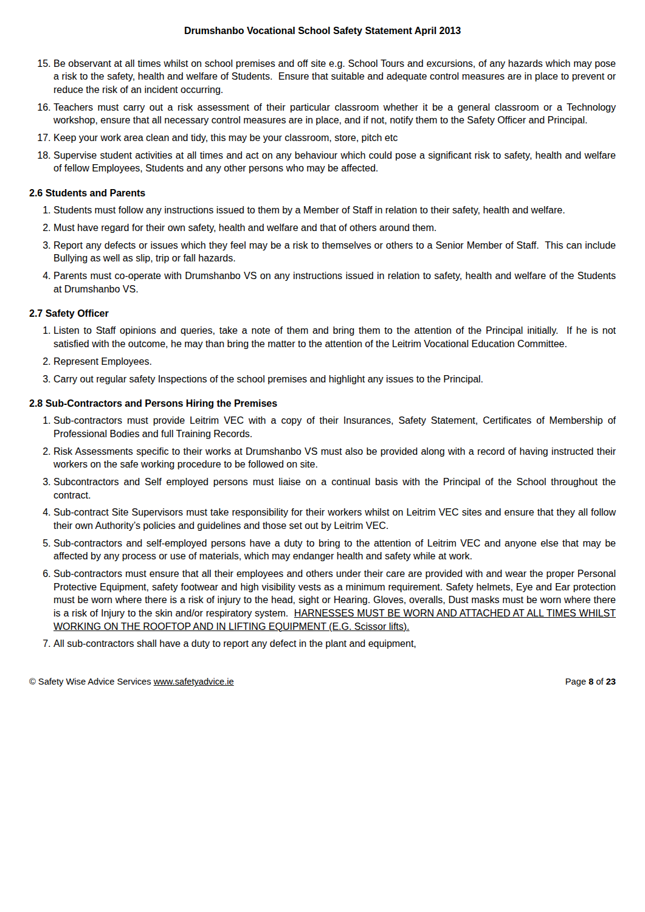Drumshanbo Vocational School Safety Statement April 2013
Be observant at all times whilst on school premises and off site e.g. School Tours and excursions, of any hazards which may pose a risk to the safety, health and welfare of Students. Ensure that suitable and adequate control measures are in place to prevent or reduce the risk of an incident occurring.
Teachers must carry out a risk assessment of their particular classroom whether it be a general classroom or a Technology workshop, ensure that all necessary control measures are in place, and if not, notify them to the Safety Officer and Principal.
Keep your work area clean and tidy, this may be your classroom, store, pitch etc
Supervise student activities at all times and act on any behaviour which could pose a significant risk to safety, health and welfare of fellow Employees, Students and any other persons who may be affected.
2.6 Students and Parents
Students must follow any instructions issued to them by a Member of Staff in relation to their safety, health and welfare.
Must have regard for their own safety, health and welfare and that of others around them.
Report any defects or issues which they feel may be a risk to themselves or others to a Senior Member of Staff. This can include Bullying as well as slip, trip or fall hazards.
Parents must co-operate with Drumshanbo VS on any instructions issued in relation to safety, health and welfare of the Students at Drumshanbo VS.
2.7 Safety Officer
Listen to Staff opinions and queries, take a note of them and bring them to the attention of the Principal initially. If he is not satisfied with the outcome, he may than bring the matter to the attention of the Leitrim Vocational Education Committee.
Represent Employees.
Carry out regular safety Inspections of the school premises and highlight any issues to the Principal.
2.8 Sub-Contractors and Persons Hiring the Premises
Sub-contractors must provide Leitrim VEC with a copy of their Insurances, Safety Statement, Certificates of Membership of Professional Bodies and full Training Records.
Risk Assessments specific to their works at Drumshanbo VS must also be provided along with a record of having instructed their workers on the safe working procedure to be followed on site.
Subcontractors and Self employed persons must liaise on a continual basis with the Principal of the School throughout the contract.
Sub-contract Site Supervisors must take responsibility for their workers whilst on Leitrim VEC sites and ensure that they all follow their own Authority’s policies and guidelines and those set out by Leitrim VEC.
Sub-contractors and self-employed persons have a duty to bring to the attention of Leitrim VEC and anyone else that may be affected by any process or use of materials, which may endanger health and safety while at work.
Sub-contractors must ensure that all their employees and others under their care are provided with and wear the proper Personal Protective Equipment, safety footwear and high visibility vests as a minimum requirement. Safety helmets, Eye and Ear protection must be worn where there is a risk of injury to the head, sight or Hearing. Gloves, overalls, Dust masks must be worn where there is a risk of Injury to the skin and/or respiratory system. HARNESSES MUST BE WORN AND ATTACHED AT ALL TIMES WHILST WORKING ON THE ROOFTOP AND IN LIFTING EQUIPMENT (E.G. Scissor lifts).
All sub-contractors shall have a duty to report any defect in the plant and equipment,
© Safety Wise Advice Services www.safetyadvice.ie Page 8 of 23